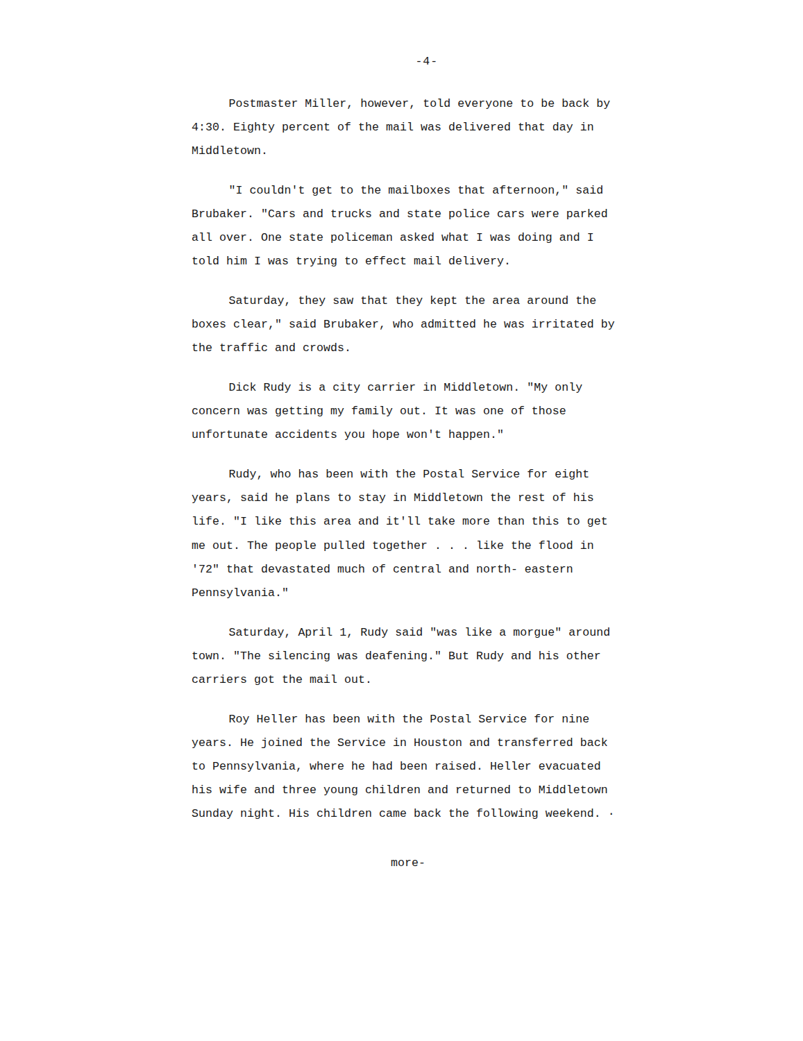-4-
Postmaster Miller, however, told everyone to be back by 4:30. Eighty percent of the mail was delivered that day in Middletown.
"I couldn't get to the mailboxes that afternoon," said Brubaker. "Cars and trucks and state police cars were parked all over. One state policeman asked what I was doing and I told him I was trying to effect mail delivery.
Saturday, they saw that they kept the area around the boxes clear," said Brubaker, who admitted he was irritated by the traffic and crowds.
Dick Rudy is a city carrier in Middletown. "My only concern was getting my family out. It was one of those unfortunate accidents you hope won't happen."
Rudy, who has been with the Postal Service for eight years, said he plans to stay in Middletown the rest of his life. "I like this area and it'll take more than this to get me out. The people pulled together . . . like the flood in '72" that devastated much of central and north- eastern Pennsylvania."
Saturday, April 1, Rudy said "was like a morgue" around town. "The silencing was deafening." But Rudy and his other carriers got the mail out.
Roy Heller has been with the Postal Service for nine years. He joined the Service in Houston and transferred back to Pennsylvania, where he had been raised. Heller evacuated his wife and three young children and returned to Middletown Sunday night. His children came back the following weekend. ·
more-